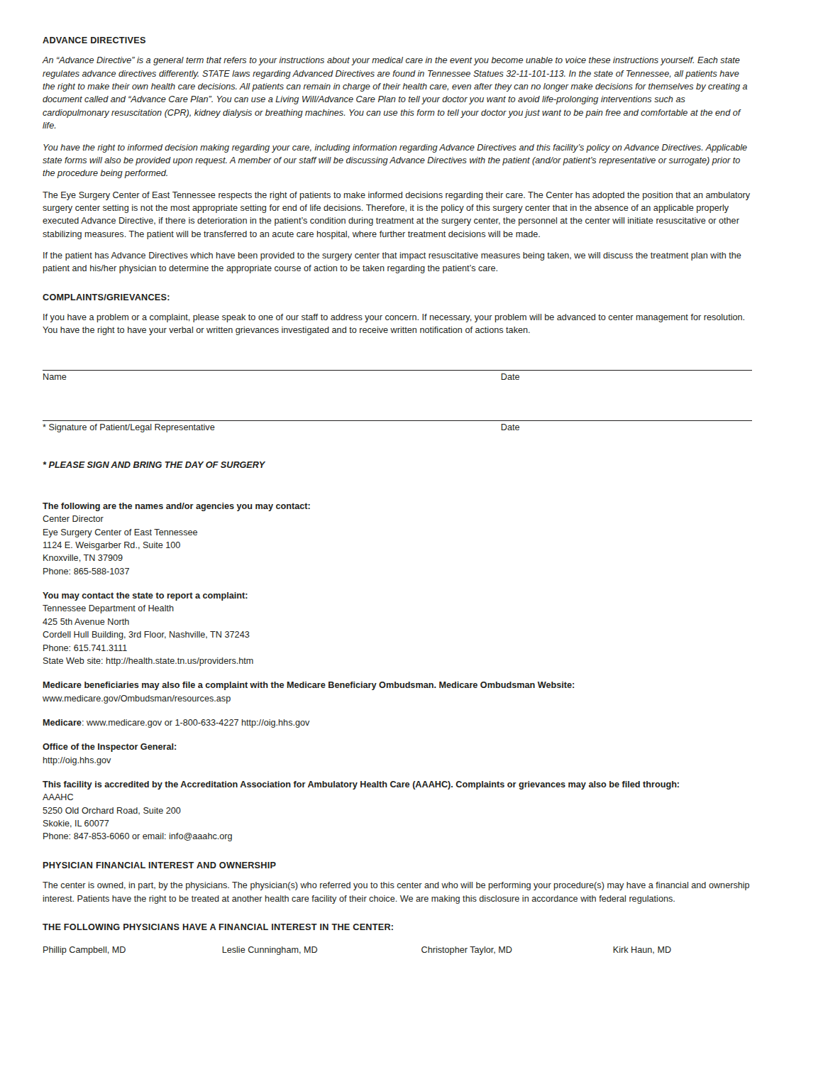Advance Directives
An “Advance Directive” is a general term that refers to your instructions about your medical care in the event you become unable to voice these instructions yourself. Each state regulates advance directives differently. STATE laws regarding Advanced Directives are found in Tennessee Statues 32-11-101-113. In the state of Tennessee, all patients have the right to make their own health care decisions. All patients can remain in charge of their health care, even after they can no longer make decisions for themselves by creating a document called and “Advance Care Plan”. You can use a Living Will/Advance Care Plan to tell your doctor you want to avoid life-prolonging interventions such as cardiopulmonary resuscitation (CPR), kidney dialysis or breathing machines. You can use this form to tell your doctor you just want to be pain free and comfortable at the end of life.
You have the right to informed decision making regarding your care, including information regarding Advance Directives and this facility’s policy on Advance Directives. Applicable state forms will also be provided upon request. A member of our staff will be discussing Advance Directives with the patient (and/or patient’s representative or surrogate) prior to the procedure being performed.
The Eye Surgery Center of East Tennessee respects the right of patients to make informed decisions regarding their care. The Center has adopted the position that an ambulatory surgery center setting is not the most appropriate setting for end of life decisions. Therefore, it is the policy of this surgery center that in the absence of an applicable properly executed Advance Directive, if there is deterioration in the patient’s condition during treatment at the surgery center, the personnel at the center will initiate resuscitative or other stabilizing measures. The patient will be transferred to an acute care hospital, where further treatment decisions will be made.
If the patient has Advance Directives which have been provided to the surgery center that impact resuscitative measures being taken, we will discuss the treatment plan with the patient and his/her physician to determine the appropriate course of action to be taken regarding the patient’s care.
Complaints/Grievances:
If you have a problem or a complaint, please speak to one of our staff to address your concern. If necessary, your problem will be advanced to center management for resolution. You have the right to have your verbal or written grievances investigated and to receive written notification of actions taken.
| Name | Date |
| * Signature of Patient/Legal Representative | Date |
* PLEASE SIGN AND BRING THE DAY OF SURGERY
The following are the names and/or agencies you may contact:
Center Director
Eye Surgery Center of East Tennessee
1124 E. Weisgarber Rd., Suite 100
Knoxville, TN 37909
Phone: 865-588-1037
You may contact the state to report a complaint:
Tennessee Department of Health
425 5th Avenue North
Cordell Hull Building, 3rd Floor, Nashville, TN 37243
Phone: 615.741.3111
State Web site: http://health.state.tn.us/providers.htm
Medicare beneficiaries may also file a complaint with the Medicare Beneficiary Ombudsman. Medicare Ombudsman Website:
www.medicare.gov/Ombudsman/resources.asp
Medicare: www.medicare.gov or 1-800-633-4227 http://oig.hhs.gov
Office of the Inspector General:
http://oig.hhs.gov
This facility is accredited by the Accreditation Association for Ambulatory Health Care (AAAHC). Complaints or grievances may also be filed through:
AAAHC
5250 Old Orchard Road, Suite 200
Skokie, IL 60077
Phone: 847-853-6060 or email: info@aaahc.org
Physician Financial Interest and Ownership
The center is owned, in part, by the physicians. The physician(s) who referred you to this center and who will be performing your procedure(s) may have a financial and ownership interest. Patients have the right to be treated at another health care facility of their choice. We are making this disclosure in accordance with federal regulations.
The following physicians have a financial interest in the center:
| Phillip Campbell, MD | Leslie Cunningham, MD | Christopher Taylor, MD | Kirk Haun, MD |